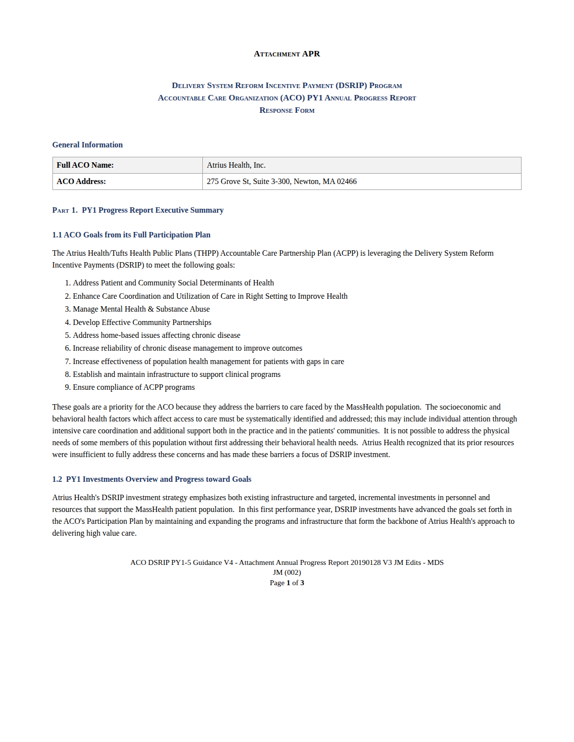Attachment APR
Delivery System Reform Incentive Payment (DSRIP) Program
Accountable Care Organization (ACO) PY1 Annual Progress Report
Response Form
General Information
| Full ACO Name: | Atrius Health, Inc. |
| ACO Address: | 275 Grove St, Suite 3-300, Newton, MA 02466 |
Part 1. PY1 Progress Report Executive Summary
1.1 ACO Goals from its Full Participation Plan
The Atrius Health/Tufts Health Public Plans (THPP) Accountable Care Partnership Plan (ACPP) is leveraging the Delivery System Reform Incentive Payments (DSRIP) to meet the following goals:
Address Patient and Community Social Determinants of Health
Enhance Care Coordination and Utilization of Care in Right Setting to Improve Health
Manage Mental Health & Substance Abuse
Develop Effective Community Partnerships
Address home-based issues affecting chronic disease
Increase reliability of chronic disease management to improve outcomes
Increase effectiveness of population health management for patients with gaps in care
Establish and maintain infrastructure to support clinical programs
Ensure compliance of ACPP programs
These goals are a priority for the ACO because they address the barriers to care faced by the MassHealth population. The socioeconomic and behavioral health factors which affect access to care must be systematically identified and addressed; this may include individual attention through intensive care coordination and additional support both in the practice and in the patients' communities. It is not possible to address the physical needs of some members of this population without first addressing their behavioral health needs. Atrius Health recognized that its prior resources were insufficient to fully address these concerns and has made these barriers a focus of DSRIP investment.
1.2 PY1 Investments Overview and Progress toward Goals
Atrius Health's DSRIP investment strategy emphasizes both existing infrastructure and targeted, incremental investments in personnel and resources that support the MassHealth patient population. In this first performance year, DSRIP investments have advanced the goals set forth in the ACO's Participation Plan by maintaining and expanding the programs and infrastructure that form the backbone of Atrius Health's approach to delivering high value care.
ACO DSRIP PY1-5 Guidance V4 - Attachment Annual Progress Report 20190128 V3 JM Edits - MDS JM (002) Page 1 of 3